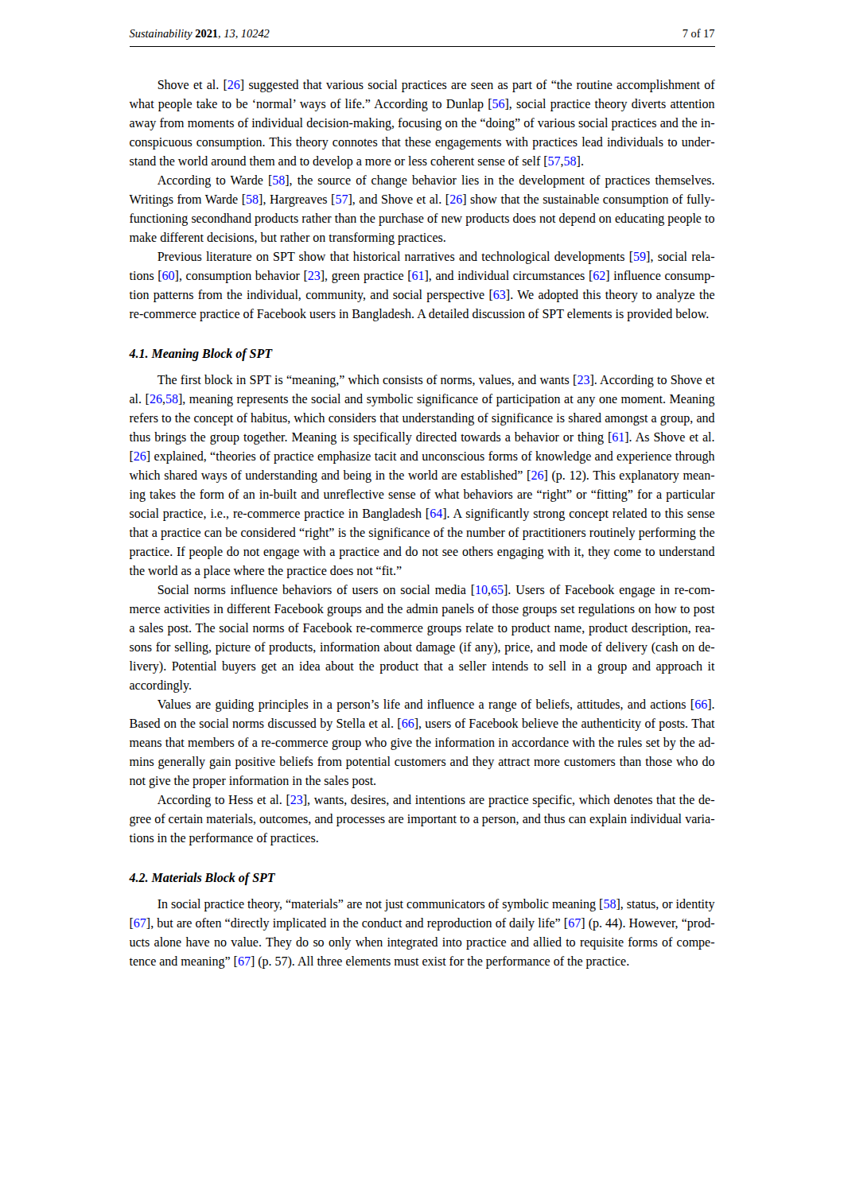Sustainability 2021, 13, 10242 7 of 17
Shove et al. [26] suggested that various social practices are seen as part of “the routine accomplishment of what people take to be ‘normal’ ways of life.” According to Dunlap [56], social practice theory diverts attention away from moments of individual decision-making, focusing on the “doing” of various social practices and the inconspicuous consumption. This theory connotes that these engagements with practices lead individuals to understand the world around them and to develop a more or less coherent sense of self [57,58].
According to Warde [58], the source of change behavior lies in the development of practices themselves. Writings from Warde [58], Hargreaves [57], and Shove et al. [26] show that the sustainable consumption of fully-functioning secondhand products rather than the purchase of new products does not depend on educating people to make different decisions, but rather on transforming practices.
Previous literature on SPT show that historical narratives and technological developments [59], social relations [60], consumption behavior [23], green practice [61], and individual circumstances [62] influence consumption patterns from the individual, community, and social perspective [63]. We adopted this theory to analyze the re-commerce practice of Facebook users in Bangladesh. A detailed discussion of SPT elements is provided below.
4.1. Meaning Block of SPT
The first block in SPT is “meaning,” which consists of norms, values, and wants [23]. According to Shove et al. [26,58], meaning represents the social and symbolic significance of participation at any one moment. Meaning refers to the concept of habitus, which considers that understanding of significance is shared amongst a group, and thus brings the group together. Meaning is specifically directed towards a behavior or thing [61]. As Shove et al. [26] explained, “theories of practice emphasize tacit and unconscious forms of knowledge and experience through which shared ways of understanding and being in the world are established” [26] (p. 12). This explanatory meaning takes the form of an in-built and unreflective sense of what behaviors are “right” or “fitting” for a particular social practice, i.e., re-commerce practice in Bangladesh [64]. A significantly strong concept related to this sense that a practice can be considered “right” is the significance of the number of practitioners routinely performing the practice. If people do not engage with a practice and do not see others engaging with it, they come to understand the world as a place where the practice does not “fit.”
Social norms influence behaviors of users on social media [10,65]. Users of Facebook engage in re-commerce activities in different Facebook groups and the admin panels of those groups set regulations on how to post a sales post. The social norms of Facebook re-commerce groups relate to product name, product description, reasons for selling, picture of products, information about damage (if any), price, and mode of delivery (cash on delivery). Potential buyers get an idea about the product that a seller intends to sell in a group and approach it accordingly.
Values are guiding principles in a person’s life and influence a range of beliefs, attitudes, and actions [66]. Based on the social norms discussed by Stella et al. [66], users of Facebook believe the authenticity of posts. That means that members of a re-commerce group who give the information in accordance with the rules set by the admins generally gain positive beliefs from potential customers and they attract more customers than those who do not give the proper information in the sales post.
According to Hess et al. [23], wants, desires, and intentions are practice specific, which denotes that the degree of certain materials, outcomes, and processes are important to a person, and thus can explain individual variations in the performance of practices.
4.2. Materials Block of SPT
In social practice theory, “materials” are not just communicators of symbolic meaning [58], status, or identity [67], but are often “directly implicated in the conduct and reproduction of daily life” [67] (p. 44). However, “products alone have no value. They do so only when integrated into practice and allied to requisite forms of competence and meaning” [67] (p. 57). All three elements must exist for the performance of the practice.